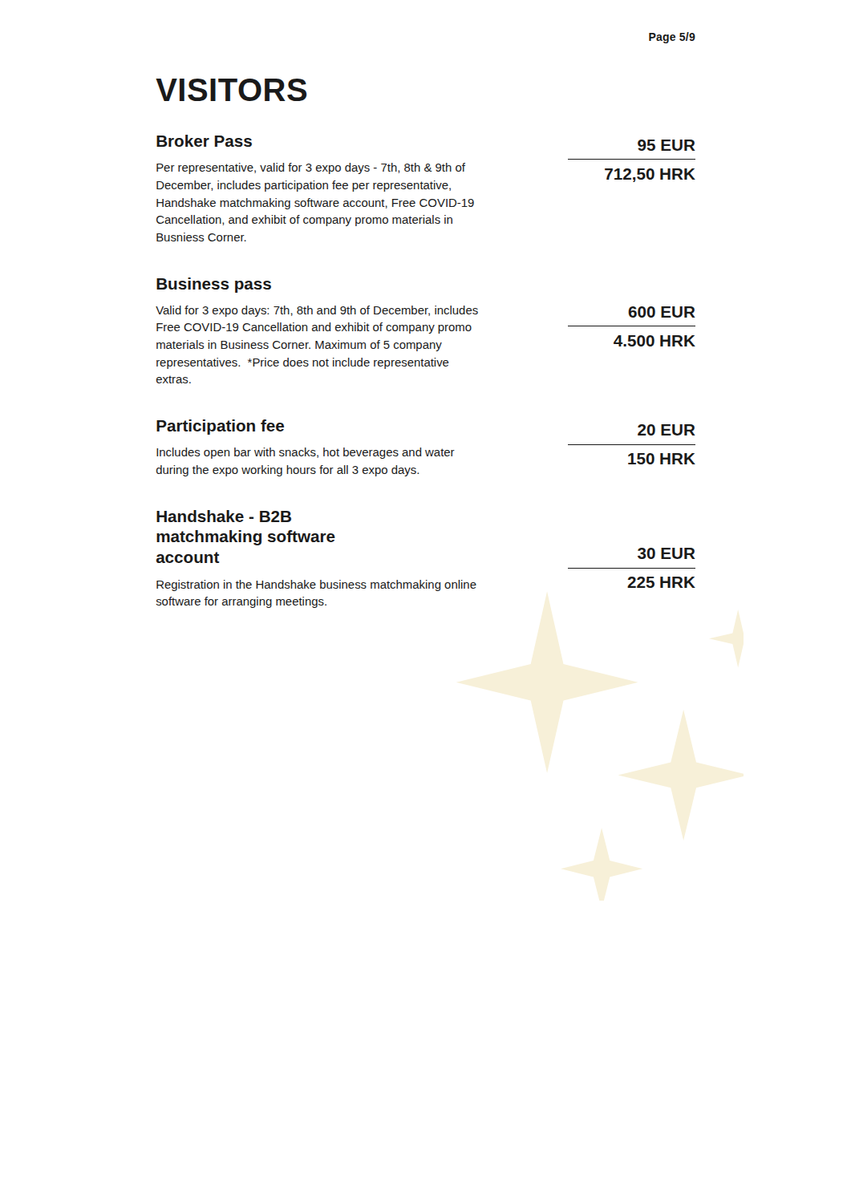Page 5/9
VISITORS
Broker Pass
Per representative, valid for 3 expo days - 7th, 8th & 9th of December, includes participation fee per representative, Handshake matchmaking software account, Free COVID-19 Cancellation, and exhibit of company promo materials in Busniess Corner.
95 EUR 712,50 HRK
Business pass
Valid for 3 expo days: 7th, 8th and 9th of December, includes Free COVID-19 Cancellation and exhibit of company promo materials in Business Corner. Maximum of 5 company representatives. *Price does not include representative extras.
600 EUR 4.500 HRK
Participation fee
Includes open bar with snacks, hot beverages and water during the expo working hours for all 3 expo days.
20 EUR 150 HRK
Handshake - B2B matchmaking software account
Registration in the Handshake business matchmaking online software for arranging meetings.
30 EUR 225 HRK